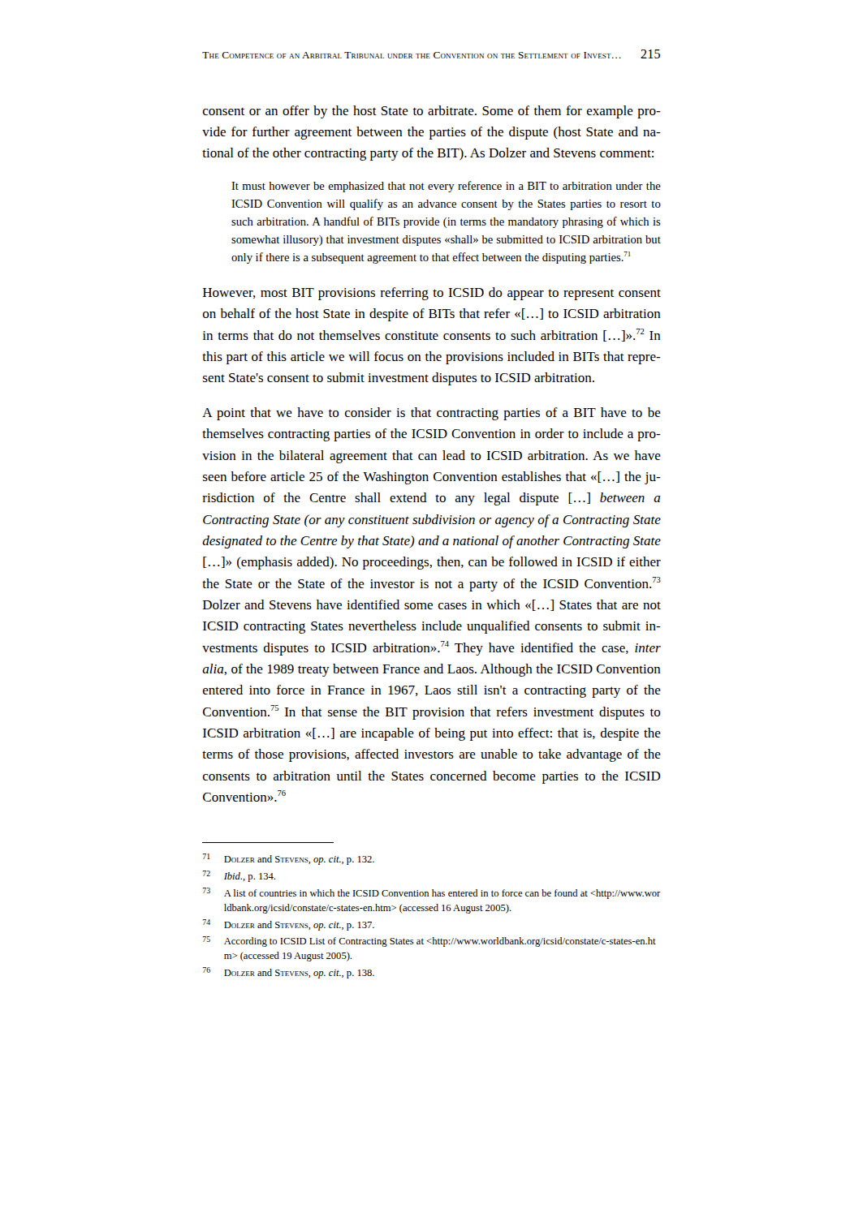The Competence of an Arbitral Tribunal under the Convention on the Settlement of Investment... 215
consent or an offer by the host State to arbitrate. Some of them for example provide for further agreement between the parties of the dispute (host State and national of the other contracting party of the BIT). As Dolzer and Stevens comment:
It must however be emphasized that not every reference in a BIT to arbitration under the ICSID Convention will qualify as an advance consent by the States parties to resort to such arbitration. A handful of BITs provide (in terms the mandatory phrasing of which is somewhat illusory) that investment disputes «shall» be submitted to ICSID arbitration but only if there is a subsequent agreement to that effect between the disputing parties.71
However, most BIT provisions referring to ICSID do appear to represent consent on behalf of the host State in despite of BITs that refer «[…] to ICSID arbitration in terms that do not themselves constitute consents to such arbitration […]».72 In this part of this article we will focus on the provisions included in BITs that represent State's consent to submit investment disputes to ICSID arbitration.
A point that we have to consider is that contracting parties of a BIT have to be themselves contracting parties of the ICSID Convention in order to include a provision in the bilateral agreement that can lead to ICSID arbitration. As we have seen before article 25 of the Washington Convention establishes that «[…] the jurisdiction of the Centre shall extend to any legal dispute […] between a Contracting State (or any constituent subdivision or agency of a Contracting State designated to the Centre by that State) and a national of another Contracting State […]» (emphasis added). No proceedings, then, can be followed in ICSID if either the State or the State of the investor is not a party of the ICSID Convention.73 Dolzer and Stevens have identified some cases in which «[…] States that are not ICSID contracting States nevertheless include unqualified consents to submit investments disputes to ICSID arbitration».74 They have identified the case, inter alia, of the 1989 treaty between France and Laos. Although the ICSID Convention entered into force in France in 1967, Laos still isn't a contracting party of the Convention.75 In that sense the BIT provision that refers investment disputes to ICSID arbitration «[…] are incapable of being put into effect: that is, despite the terms of those provisions, affected investors are unable to take advantage of the consents to arbitration until the States concerned become parties to the ICSID Convention».76
Dolzer and Stevens, op. cit., p. 132.
Ibid., p. 134.
A list of countries in which the ICSID Convention has entered in to force can be found at <http://www.worldbank.org/icsid/constate/c-states-en.htm> (accessed 16 August 2005).
Dolzer and Stevens, op. cit., p. 137.
According to ICSID List of Contracting States at <http://www.worldbank.org/icsid/constate/c-states-en.htm> (accessed 19 August 2005).
Dolzer and Stevens, op. cit., p. 138.